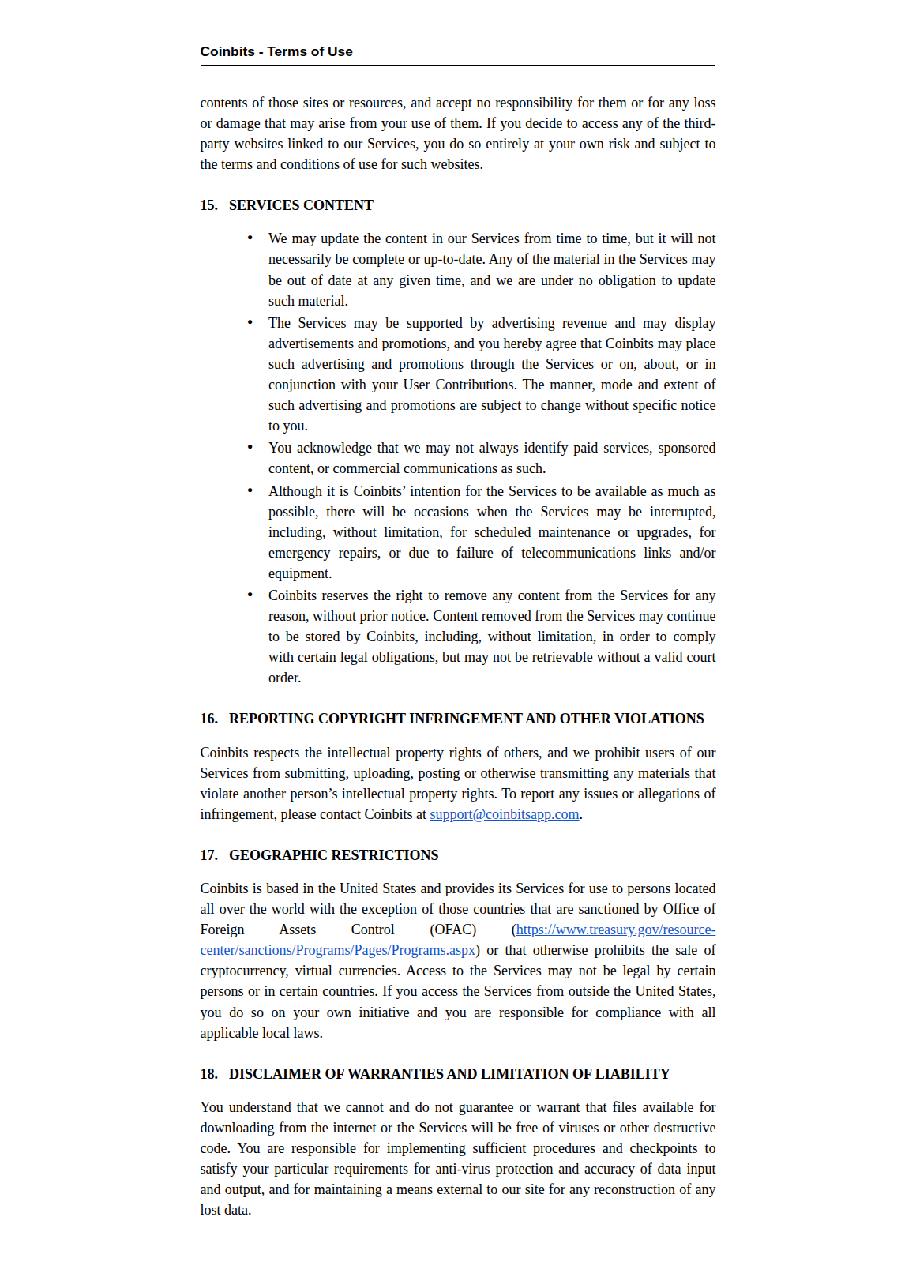Coinbits - Terms of Use
contents of those sites or resources, and accept no responsibility for them or for any loss or damage that may arise from your use of them. If you decide to access any of the third-party websites linked to our Services, you do so entirely at your own risk and subject to the terms and conditions of use for such websites.
15. Services Content
We may update the content in our Services from time to time, but it will not necessarily be complete or up-to-date. Any of the material in the Services may be out of date at any given time, and we are under no obligation to update such material.
The Services may be supported by advertising revenue and may display advertisements and promotions, and you hereby agree that Coinbits may place such advertising and promotions through the Services or on, about, or in conjunction with your User Contributions. The manner, mode and extent of such advertising and promotions are subject to change without specific notice to you.
You acknowledge that we may not always identify paid services, sponsored content, or commercial communications as such.
Although it is Coinbits’ intention for the Services to be available as much as possible, there will be occasions when the Services may be interrupted, including, without limitation, for scheduled maintenance or upgrades, for emergency repairs, or due to failure of telecommunications links and/or equipment.
Coinbits reserves the right to remove any content from the Services for any reason, without prior notice. Content removed from the Services may continue to be stored by Coinbits, including, without limitation, in order to comply with certain legal obligations, but may not be retrievable without a valid court order.
16. Reporting Copyright Infringement and Other Violations
Coinbits respects the intellectual property rights of others, and we prohibit users of our Services from submitting, uploading, posting or otherwise transmitting any materials that violate another person’s intellectual property rights. To report any issues or allegations of infringement, please contact Coinbits at support@coinbitsapp.com.
17. Geographic Restrictions
Coinbits is based in the United States and provides its Services for use to persons located all over the world with the exception of those countries that are sanctioned by Office of Foreign Assets Control (OFAC) (https://www.treasury.gov/resource-center/sanctions/Programs/Pages/Programs.aspx) or that otherwise prohibits the sale of cryptocurrency, virtual currencies. Access to the Services may not be legal by certain persons or in certain countries. If you access the Services from outside the United States, you do so on your own initiative and you are responsible for compliance with all applicable local laws.
18. Disclaimer of Warranties and Limitation of Liability
You understand that we cannot and do not guarantee or warrant that files available for downloading from the internet or the Services will be free of viruses or other destructive code. You are responsible for implementing sufficient procedures and checkpoints to satisfy your particular requirements for anti-virus protection and accuracy of data input and output, and for maintaining a means external to our site for any reconstruction of any lost data.